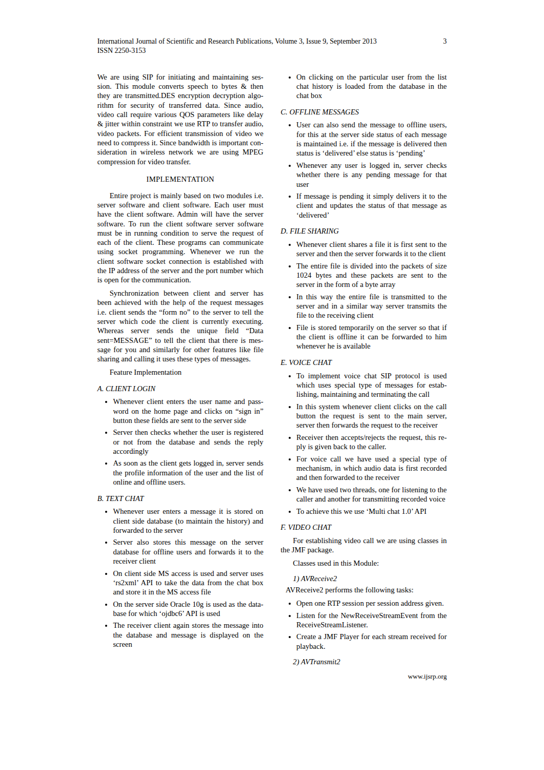International Journal of Scientific and Research Publications, Volume 3, Issue 9, September 2013
ISSN 2250-3153
3
We are using SIP for initiating and maintaining session. This module converts speech to bytes & then they are transmitted.DES encryption decryption algorithm for security of transferred data. Since audio, video call require various QOS parameters like delay & jitter within constraint we use RTP to transfer audio, video packets. For efficient transmission of video we need to compress it. Since bandwidth is important consideration in wireless network we are using MPEG compression for video transfer.
Implementation
Entire project is mainly based on two modules i.e. server software and client software. Each user must have the client software. Admin will have the server software. To run the client software server software must be in running condition to serve the request of each of the client. These programs can communicate using socket programming. Whenever we run the client software socket connection is established with the IP address of the server and the port number which is open for the communication.
Synchronization between client and server has been achieved with the help of the request messages i.e. client sends the “form no” to the server to tell the server which code the client is currently executing. Whereas server sends the unique field “Data sent=MESSAGE” to tell the client that there is message for you and similarly for other features like file sharing and calling it uses these types of messages.
Feature Implementation
A. CLIENT LOGIN
Whenever client enters the user name and password on the home page and clicks on “sign in” button these fields are sent to the server side
Server then checks whether the user is registered or not from the database and sends the reply accordingly
As soon as the client gets logged in, server sends the profile information of the user and the list of online and offline users.
B. TEXT CHAT
Whenever user enters a message it is stored on client side database (to maintain the history) and forwarded to the server
Server also stores this message on the server database for offline users and forwards it to the receiver client
On client side MS access is used and server uses ‘rs2xml’ API to take the data from the chat box and store it in the MS access file
On the server side Oracle 10g is used as the database for which ‘ojdbc6’ API is used
The receiver client again stores the message into the database and message is displayed on the screen
On clicking on the particular user from the list chat history is loaded from the database in the chat box
C. OFFLINE MESSAGES
User can also send the message to offline users, for this at the server side status of each message is maintained i.e. if the message is delivered then status is ‘delivered’ else status is ‘pending’
Whenever any user is logged in, server checks whether there is any pending message for that user
If message is pending it simply delivers it to the client and updates the status of that message as ‘delivered’
D. FILE SHARING
Whenever client shares a file it is first sent to the server and then the server forwards it to the client
The entire file is divided into the packets of size 1024 bytes and these packets are sent to the server in the form of a byte array
In this way the entire file is transmitted to the server and in a similar way server transmits the file to the receiving client
File is stored temporarily on the server so that if the client is offline it can be forwarded to him whenever he is available
E. VOICE CHAT
To implement voice chat SIP protocol is used which uses special type of messages for establishing, maintaining and terminating the call
In this system whenever client clicks on the call button the request is sent to the main server, server then forwards the request to the receiver
Receiver then accepts/rejects the request, this reply is given back to the caller.
For voice call we have used a special type of mechanism, in which audio data is first recorded and then forwarded to the receiver
We have used two threads, one for listening to the caller and another for transmitting recorded voice
To achieve this we use ‘Multi chat 1.0’ API
F. VIDEO CHAT
For establishing video call we are using classes in the JMF package.
Classes used in this Module:
1) AVReceive2
AVReceive2 performs the following tasks:
Open one RTP session per session address given.
Listen for the NewReceiveStreamEvent from the ReceiveStreamListener.
Create a JMF Player for each stream received for playback.
2) AVTransmit2
www.ijsrp.org